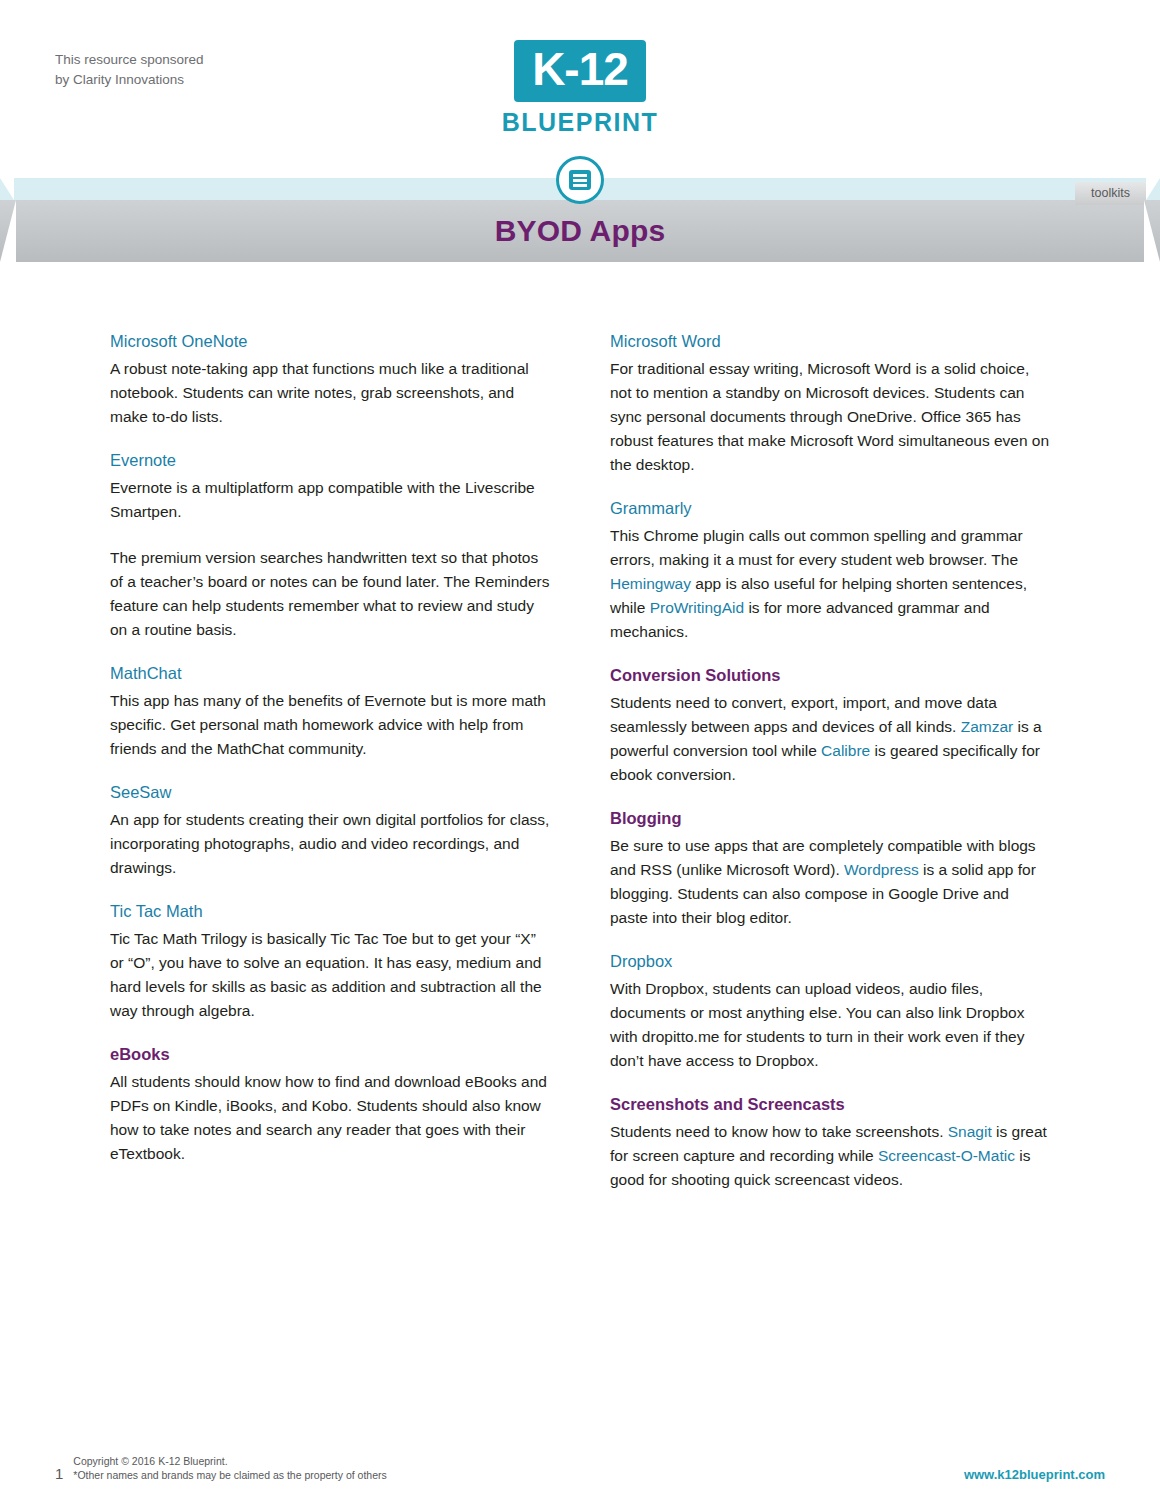This resource sponsored
by Clarity Innovations
K-12 BLUEPRINT
toolkits
BYOD Apps
Microsoft OneNote
A robust note-taking app that functions much like a traditional notebook. Students can write notes, grab screenshots, and make to-do lists.
Evernote
Evernote is a multiplatform app compatible with the Livescribe Smartpen.
The premium version searches handwritten text so that photos of a teacher’s board or notes can be found later. The Reminders feature can help students remember what to review and study on a routine basis.
MathChat
This app has many of the benefits of Evernote but is more math specific. Get personal math homework advice with help from friends and the MathChat community.
SeeSaw
An app for students creating their own digital portfolios for class, incorporating photographs, audio and video recordings, and drawings.
Tic Tac Math
Tic Tac Math Trilogy is basically Tic Tac Toe but to get your “X” or “O”, you have to solve an equation. It has easy, medium and hard levels for skills as basic as addition and subtraction all the way through algebra.
eBooks
All students should know how to find and download eBooks and PDFs on Kindle, iBooks, and Kobo. Students should also know how to take notes and search any reader that goes with their eTextbook.
Microsoft Word
For traditional essay writing, Microsoft Word is a solid choice, not to mention a standby on Microsoft devices. Students can sync personal documents through OneDrive. Office 365 has robust features that make Microsoft Word simultaneous even on the desktop.
Grammarly
This Chrome plugin calls out common spelling and grammar errors, making it a must for every student web browser. The Hemingway app is also useful for helping shorten sentences, while ProWritingAid is for more advanced grammar and mechanics.
Conversion Solutions
Students need to convert, export, import, and move data seamlessly between apps and devices of all kinds. Zamzar is a powerful conversion tool while Calibre is geared specifically for ebook conversion.
Blogging
Be sure to use apps that are completely compatible with blogs and RSS (unlike Microsoft Word). Wordpress is a solid app for blogging. Students can also compose in Google Drive and paste into their blog editor.
Dropbox
With Dropbox, students can upload videos, audio files, documents or most anything else. You can also link Dropbox with dropitto.me for students to turn in their work even if they don’t have access to Dropbox.
Screenshots and Screencasts
Students need to know how to take screenshots. Snagit is great for screen capture and recording while Screencast-O-Matic is good for shooting quick screencast videos.
1 Copyright © 2016 K-12 Blueprint.
*Other names and brands may be claimed as the property of others
www.k12blueprint.com